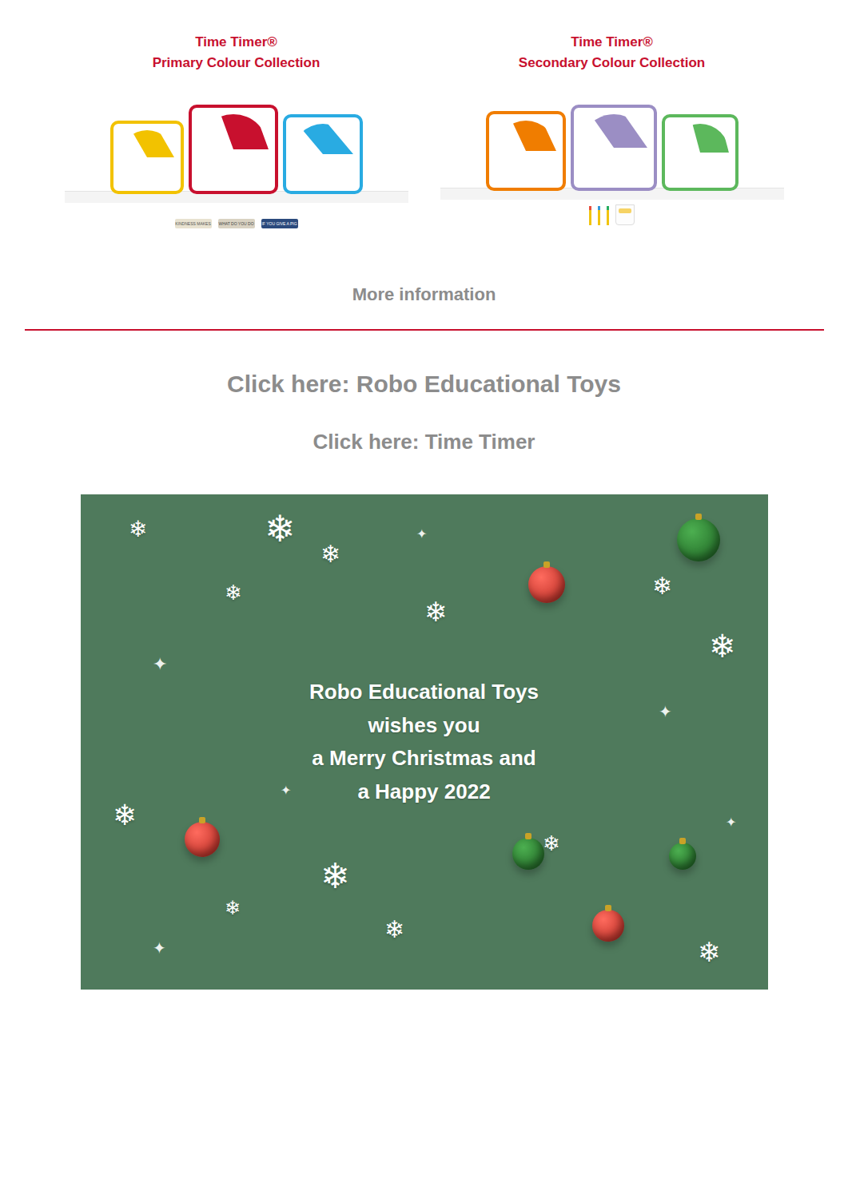Time Timer®
Primary Colour Collection
KINDNESS MAKES US STRONG
WHAT DO YOU DO WITH AN IDEA?
IF YOU GIVE A PIG A PANCAKE
Time Timer®
Secondary Colour Collection
More information
Click here: Robo Educational Toys
Click here: Time Timer
Robo Educational Toys
wishes you
a Merry Christmas and
a Happy 2022
❄
❄
❄
❄
❄
❄
❄
❄
❄
❄
❄
❄
❄
✦
✦
✦
✦
✦
✦